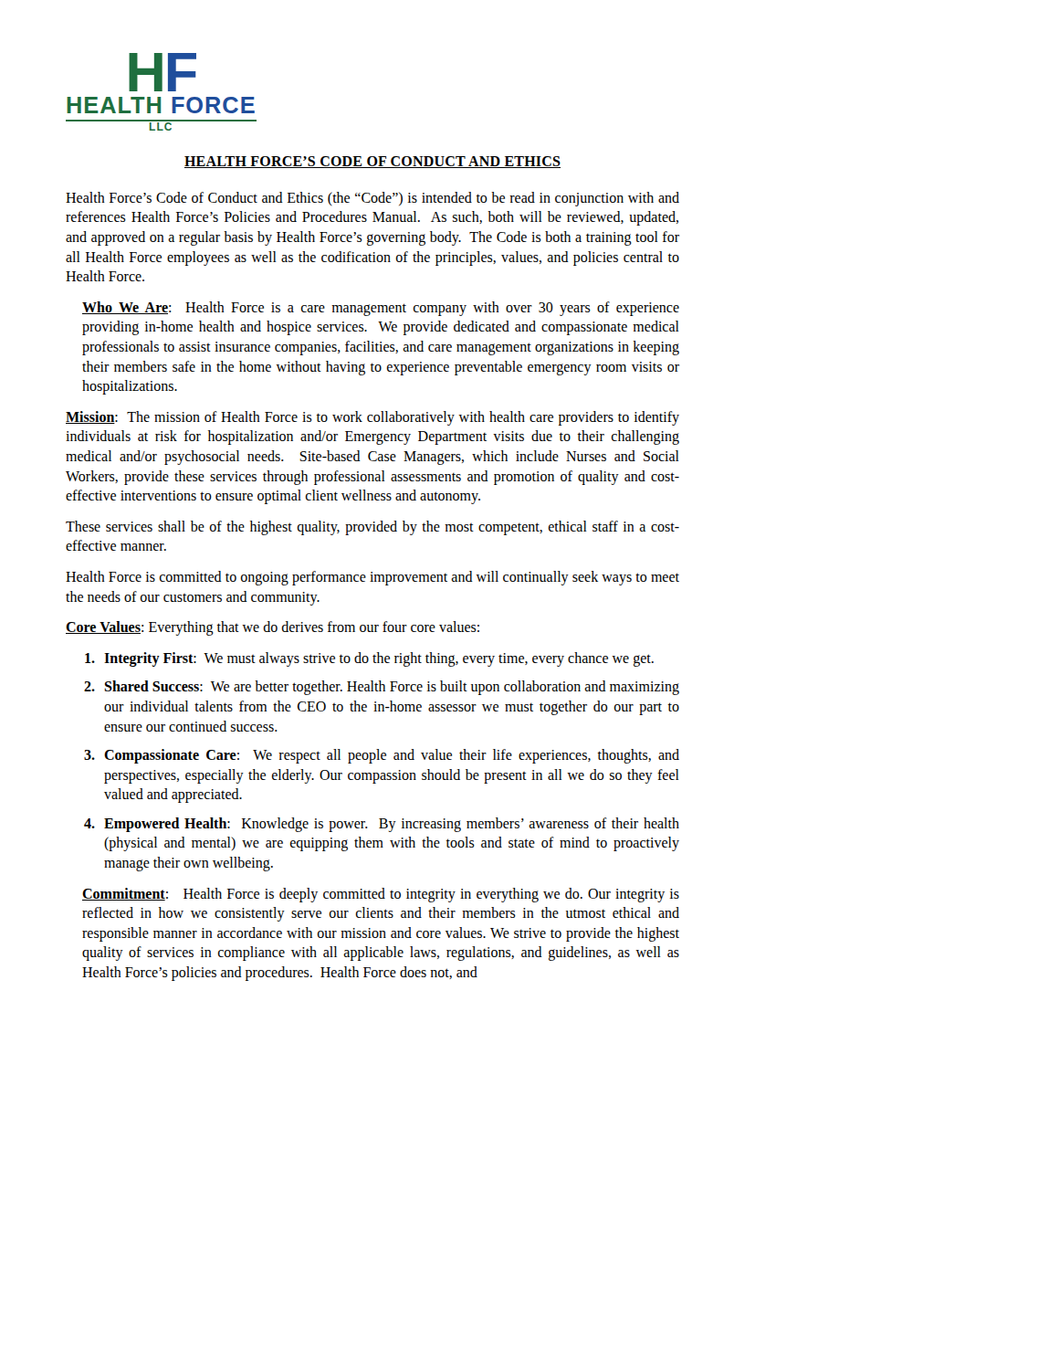HF
HEALTH FORCE
LLC
HEALTH FORCE’S CODE OF CONDUCT AND ETHICS
Health Force’s Code of Conduct and Ethics (the “Code”) is intended to be read in conjunction with and references Health Force’s Policies and Procedures Manual. As such, both will be reviewed, updated, and approved on a regular basis by Health Force’s governing body. The Code is both a training tool for all Health Force employees as well as the codification of the principles, values, and policies central to Health Force.
Who We Are: Health Force is a care management company with over 30 years of experience providing in-home health and hospice services. We provide dedicated and compassionate medical professionals to assist insurance companies, facilities, and care management organizations in keeping their members safe in the home without having to experience preventable emergency room visits or hospitalizations.
Mission: The mission of Health Force is to work collaboratively with health care providers to identify individuals at risk for hospitalization and/or Emergency Department visits due to their challenging medical and/or psychosocial needs. Site-based Case Managers, which include Nurses and Social Workers, provide these services through professional assessments and promotion of quality and cost-effective interventions to ensure optimal client wellness and autonomy.
These services shall be of the highest quality, provided by the most competent, ethical staff in a cost-effective manner.
Health Force is committed to ongoing performance improvement and will continually seek ways to meet the needs of our customers and community.
Core Values: Everything that we do derives from our four core values:
Integrity First: We must always strive to do the right thing, every time, every chance we get.
Shared Success: We are better together. Health Force is built upon collaboration and maximizing our individual talents from the CEO to the in-home assessor we must together do our part to ensure our continued success.
Compassionate Care: We respect all people and value their life experiences, thoughts, and perspectives, especially the elderly. Our compassion should be present in all we do so they feel valued and appreciated.
Empowered Health: Knowledge is power. By increasing members’ awareness of their health (physical and mental) we are equipping them with the tools and state of mind to proactively manage their own wellbeing.
Commitment: Health Force is deeply committed to integrity in everything we do. Our integrity is reflected in how we consistently serve our clients and their members in the utmost ethical and responsible manner in accordance with our mission and core values. We strive to provide the highest quality of services in compliance with all applicable laws, regulations, and guidelines, as well as Health Force’s policies and procedures. Health Force does not, and